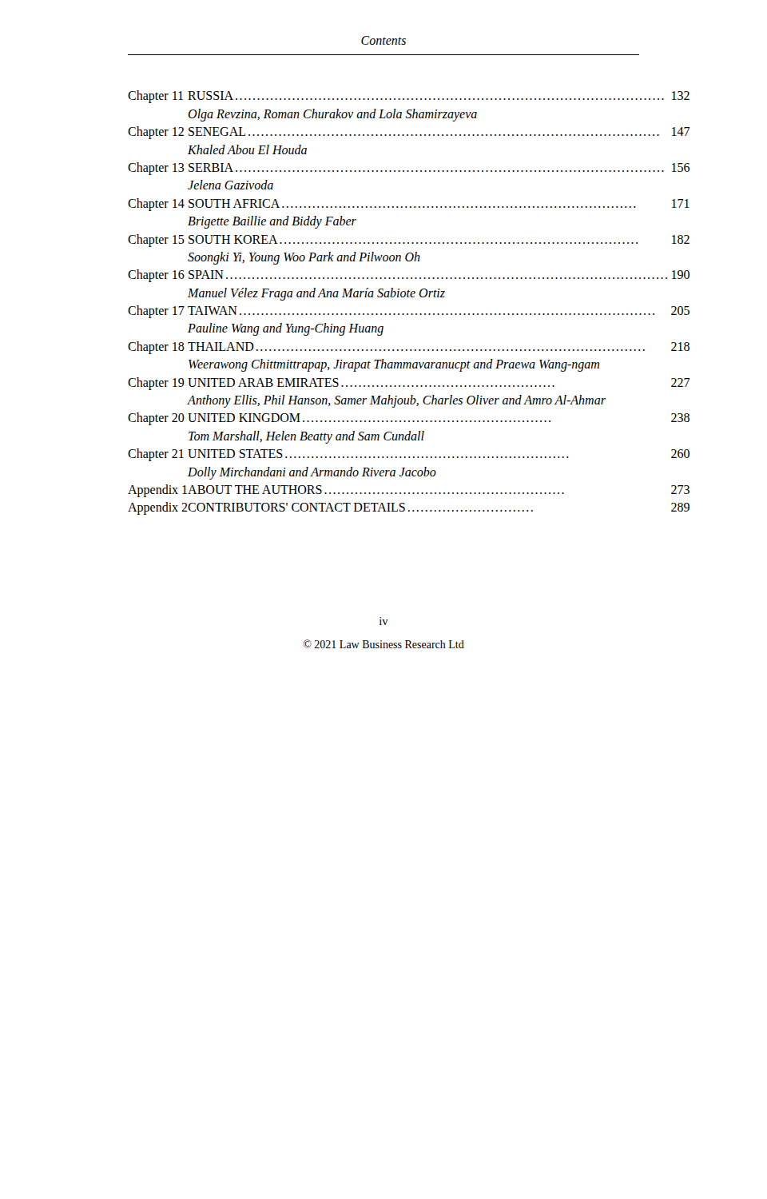Contents
| Chapter 11 | RUSSIA .................................................................................................. 132 |
| | Olga Revzina, Roman Churakov and Lola Shamirzayeva |
| Chapter 12 | SENEGAL .............................................................................................. 147 |
| | Khaled Abou El Houda |
| Chapter 13 | SERBIA .................................................................................................. 156 |
| | Jelena Gazivoda |
| Chapter 14 | SOUTH AFRICA ................................................................................. 171 |
| | Brigette Baillie and Biddy Faber |
| Chapter 15 | SOUTH KOREA .................................................................................. 182 |
| | Soongki Yi, Young Woo Park and Pilwoon Oh |
| Chapter 16 | SPAIN ..................................................................................................... 190 |
| | Manuel Vélez Fraga and Ana María Sabiote Ortiz |
| Chapter 17 | TAIWAN ............................................................................................... 205 |
| | Pauline Wang and Yung-Ching Huang |
| Chapter 18 | THAILAND ......................................................................................... 218 |
| | Weerawong Chittmittrapap, Jirapat Thammavaranucpt and Praewa Wang-ngam |
| Chapter 19 | UNITED ARAB EMIRATES ................................................. 227 |
| | Anthony Ellis, Phil Hanson, Samer Mahjoub, Charles Oliver and Amro Al-Ahmar |
| Chapter 20 | UNITED KINGDOM ......................................................... 238 |
| | Tom Marshall, Helen Beatty and Sam Cundall |
| Chapter 21 | UNITED STATES ................................................................. 260 |
| | Dolly Mirchandani and Armando Rivera Jacobo |
| Appendix 1 | ABOUT THE AUTHORS ....................................................... 273 |
| Appendix 2 | CONTRIBUTORS' CONTACT DETAILS ............................. 289 |
iv
© 2021 Law Business Research Ltd